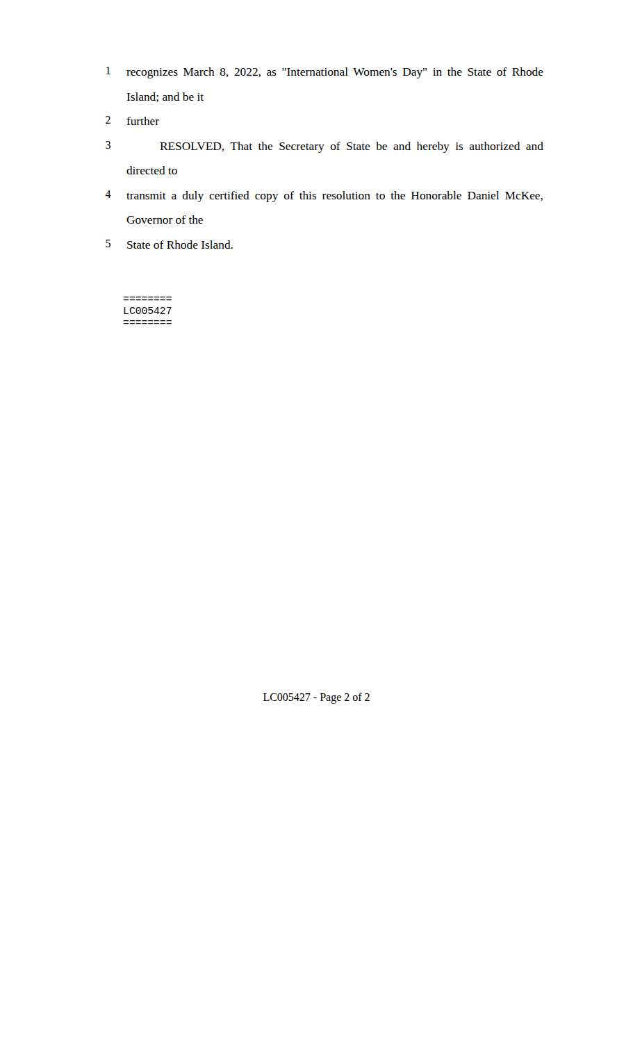| 1 | recognizes March 8, 2022, as "International Women's Day" in the State of Rhode Island; and be it |
| 2 | further |
| 3 | RESOLVED, That the Secretary of State be and hereby is authorized and directed to |
| 4 | transmit a duly certified copy of this resolution to the Honorable Daniel McKee, Governor of the |
| 5 | State of Rhode Island. |
========
LC005427
========
LC005427 - Page 2 of 2